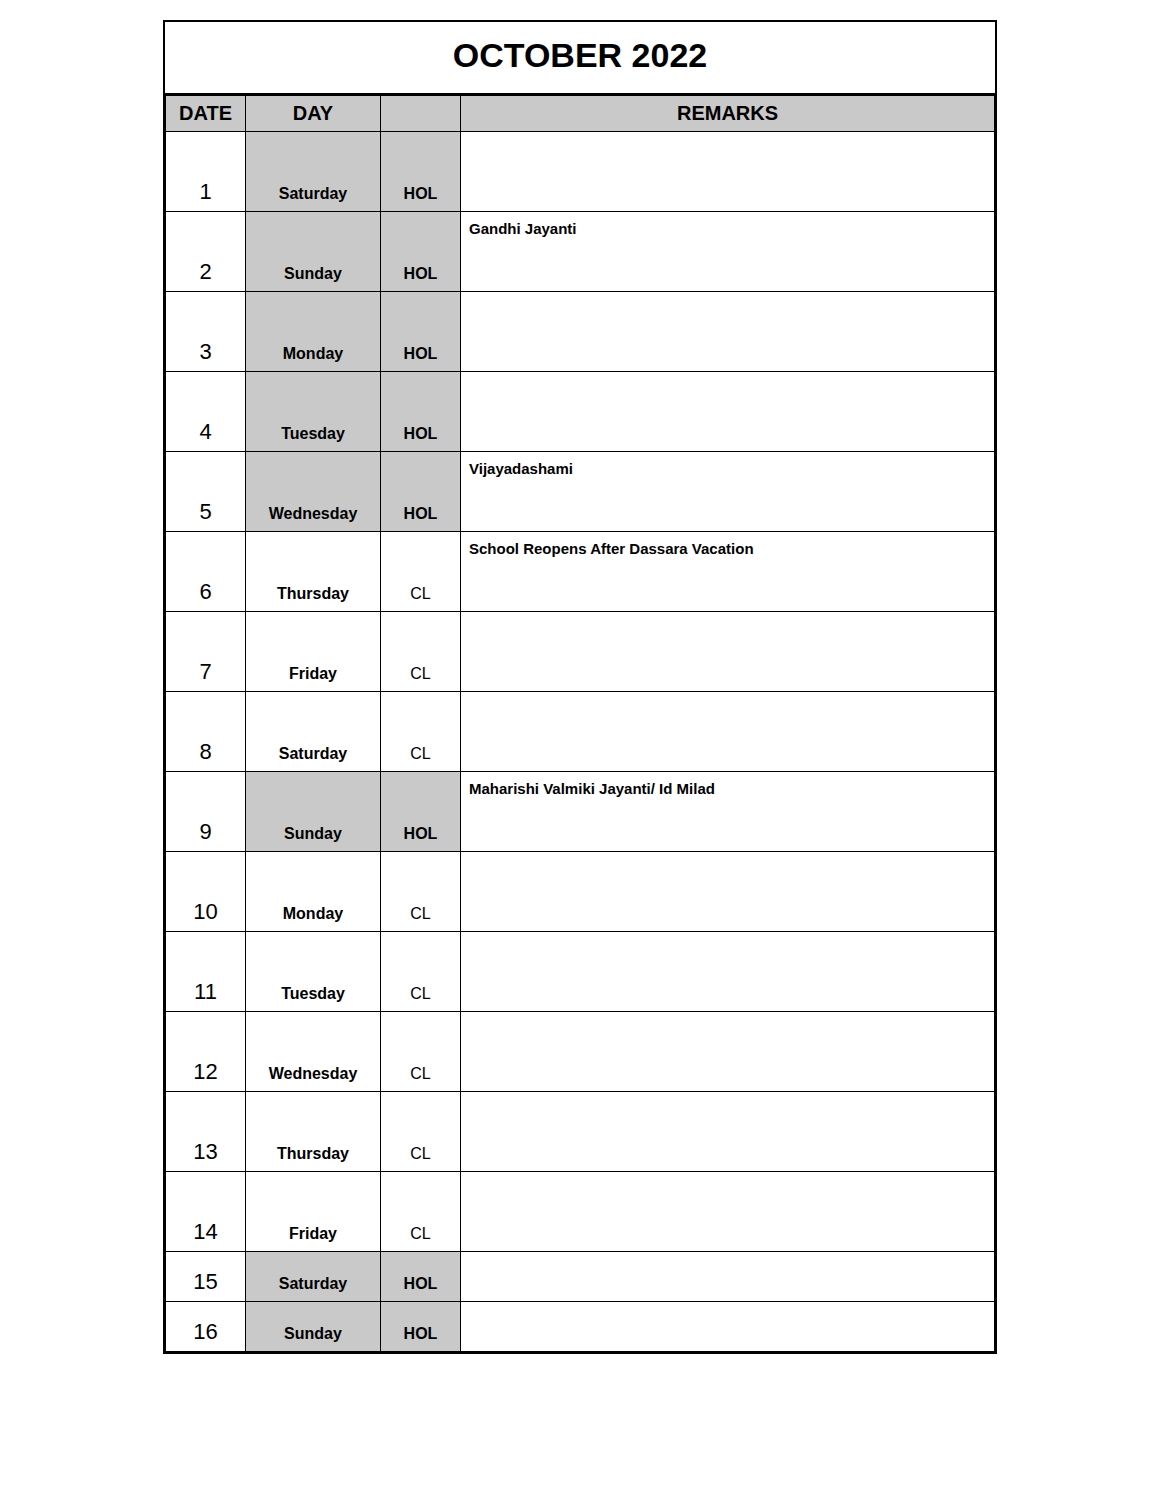OCTOBER 2022
| DATE | DAY | | REMARKS |
| --- | --- | --- | --- |
| 1 | Saturday | HOL | |
| 2 | Sunday | HOL | Gandhi Jayanti |
| 3 | Monday | HOL | |
| 4 | Tuesday | HOL | |
| 5 | Wednesday | HOL | Vijayadashami |
| 6 | Thursday | CL | School Reopens After Dassara Vacation |
| 7 | Friday | CL | |
| 8 | Saturday | CL | |
| 9 | Sunday | HOL | Maharishi Valmiki Jayanti/ Id Milad |
| 10 | Monday | CL | |
| 11 | Tuesday | CL | |
| 12 | Wednesday | CL | |
| 13 | Thursday | CL | |
| 14 | Friday | CL | |
| 15 | Saturday | HOL | |
| 16 | Sunday | HOL | |